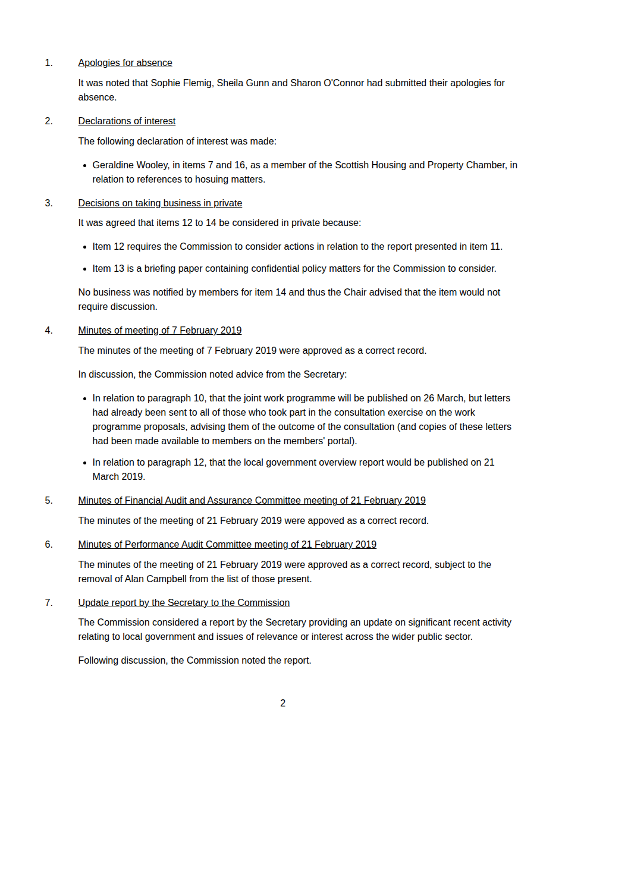1. Apologies for absence
It was noted that Sophie Flemig, Sheila Gunn and Sharon O'Connor had submitted their apologies for absence.
2. Declarations of interest
The following declaration of interest was made:
Geraldine Wooley, in items 7 and 16, as a member of the Scottish Housing and Property Chamber, in relation to references to hosuing matters.
3. Decisions on taking business in private
It was agreed that items 12 to 14 be considered in private because:
Item 12 requires the Commission to consider actions in relation to the report presented in item 11.
Item 13 is a briefing paper containing confidential policy matters for the Commission to consider.
No business was notified by members for item 14 and thus the Chair advised that the item would not require discussion.
4. Minutes of meeting of 7 February 2019
The minutes of the meeting of 7 February 2019 were approved as a correct record.
In discussion, the Commission noted advice from the Secretary:
In relation to paragraph 10, that the joint work programme will be published on 26 March, but letters had already been sent to all of those who took part in the consultation exercise on the work programme proposals, advising them of the outcome of the consultation (and copies of these letters had been made available to members on the members' portal).
In relation to paragraph 12, that the local government overview report would be published on 21 March 2019.
5. Minutes of Financial Audit and Assurance Committee meeting of 21 February 2019
The minutes of the meeting of 21 February 2019 were appoved as a correct record.
6. Minutes of Performance Audit Committee meeting of 21 February 2019
The minutes of the meeting of 21 February 2019 were approved as a correct record, subject to the removal of Alan Campbell from the list of those present.
7. Update report by the Secretary to the Commission
The Commission considered a report by the Secretary providing an update on significant recent activity relating to local government and issues of relevance or interest across the wider public sector.
Following discussion, the Commission noted the report.
2